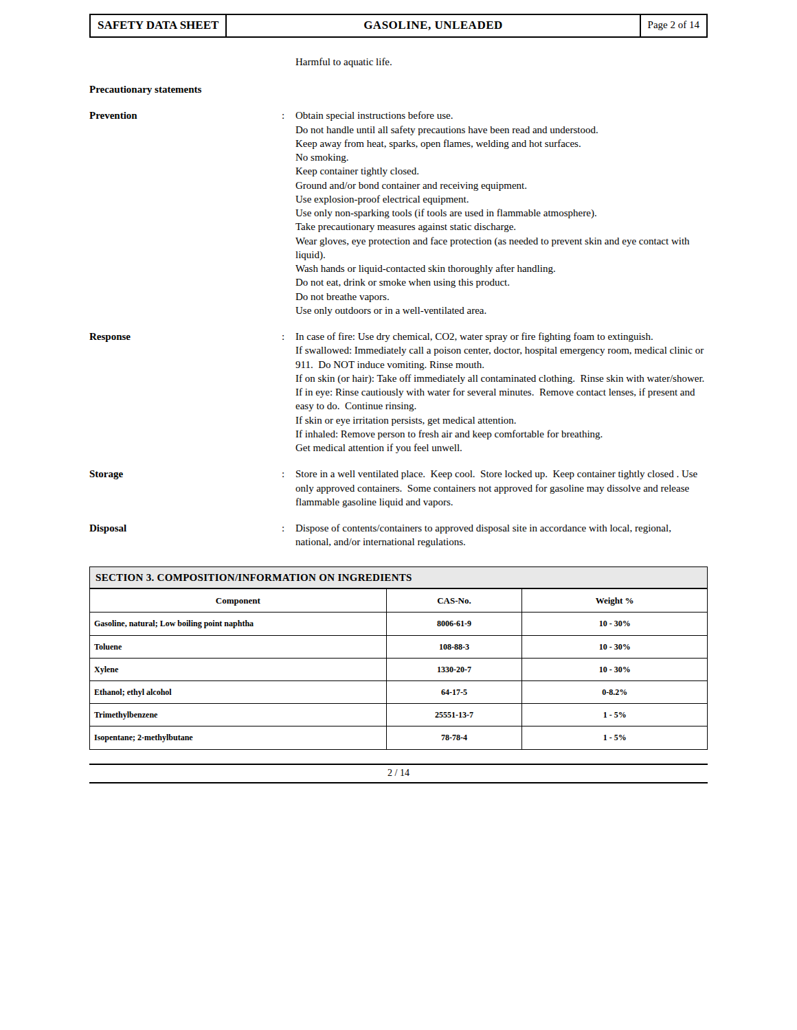SAFETY DATA SHEET
GASOLINE, UNLEADED
Page 2 of 14
Harmful to aquatic life.
Precautionary statements
Prevention
:
Obtain special instructions before use.
Do not handle until all safety precautions have been read and understood.
Keep away from heat, sparks, open flames, welding and hot surfaces.
No smoking.
Keep container tightly closed.
Ground and/or bond container and receiving equipment.
Use explosion-proof electrical equipment.
Use only non-sparking tools (if tools are used in flammable atmosphere).
Take precautionary measures against static discharge.
Wear gloves, eye protection and face protection (as needed to prevent skin and eye contact with liquid).
Wash hands or liquid-contacted skin thoroughly after handling.
Do not eat, drink or smoke when using this product.
Do not breathe vapors.
Use only outdoors or in a well-ventilated area.
Response
:
In case of fire: Use dry chemical, CO2, water spray or fire fighting foam to extinguish.
If swallowed: Immediately call a poison center, doctor, hospital emergency room, medical clinic or 911. Do NOT induce vomiting. Rinse mouth.
If on skin (or hair): Take off immediately all contaminated clothing. Rinse skin with water/shower.
If in eye: Rinse cautiously with water for several minutes. Remove contact lenses, if present and easy to do. Continue rinsing.
If skin or eye irritation persists, get medical attention.
If inhaled: Remove person to fresh air and keep comfortable for breathing.
Get medical attention if you feel unwell.
Storage
:
Store in a well ventilated place. Keep cool. Store locked up. Keep container tightly closed . Use only approved containers. Some containers not approved for gasoline may dissolve and release flammable gasoline liquid and vapors.
Disposal
:
Dispose of contents/containers to approved disposal site in accordance with local, regional, national, and/or international regulations.
SECTION 3. COMPOSITION/INFORMATION ON INGREDIENTS
| Component | CAS-No. | Weight % |
| --- | --- | --- |
| Gasoline, natural; Low boiling point naphtha | 8006-61-9 | 10 - 30% |
| Toluene | 108-88-3 | 10 - 30% |
| Xylene | 1330-20-7 | 10 - 30% |
| Ethanol; ethyl alcohol | 64-17-5 | 0-8.2% |
| Trimethylbenzene | 25551-13-7 | 1 - 5% |
| Isopentane; 2-methylbutane | 78-78-4 | 1 - 5% |
2 / 14